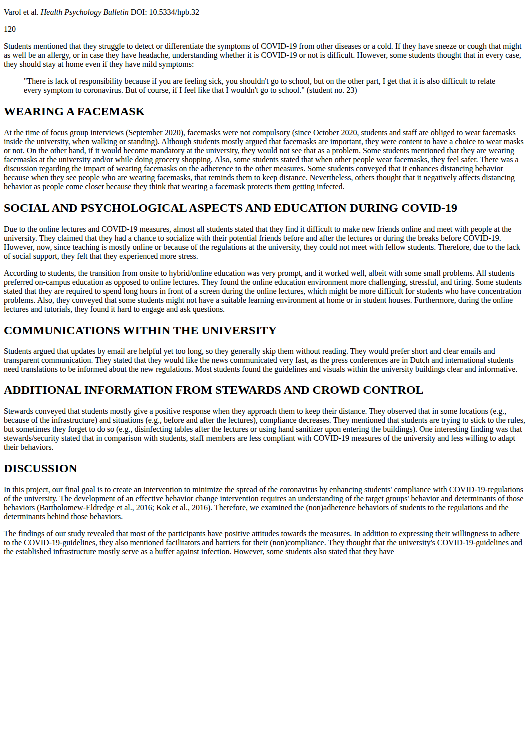Varol et al. Health Psychology Bulletin DOI: 10.5334/hpb.32
120
Students mentioned that they struggle to detect or differentiate the symptoms of COVID-19 from other diseases or a cold. If they have sneeze or cough that might as well be an allergy, or in case they have headache, understanding whether it is COVID-19 or not is difficult. However, some students thought that in every case, they should stay at home even if they have mild symptoms:
"There is lack of responsibility because if you are feeling sick, you shouldn't go to school, but on the other part, I get that it is also difficult to relate every symptom to coronavirus. But of course, if I feel like that I wouldn't go to school." (student no. 23)
WEARING A FACEMASK
At the time of focus group interviews (September 2020), facemasks were not compulsory (since October 2020, students and staff are obliged to wear facemasks inside the university, when walking or standing). Although students mostly argued that facemasks are important, they were content to have a choice to wear masks or not. On the other hand, if it would become mandatory at the university, they would not see that as a problem. Some students mentioned that they are wearing facemasks at the university and/or while doing grocery shopping. Also, some students stated that when other people wear facemasks, they feel safer. There was a discussion regarding the impact of wearing facemasks on the adherence to the other measures. Some students conveyed that it enhances distancing behavior because when they see people who are wearing facemasks, that reminds them to keep distance. Nevertheless, others thought that it negatively affects distancing behavior as people come closer because they think that wearing a facemask protects them getting infected.
SOCIAL AND PSYCHOLOGICAL ASPECTS AND EDUCATION DURING COVID-19
Due to the online lectures and COVID-19 measures, almost all students stated that they find it difficult to make new friends online and meet with people at the university. They claimed that they had a chance to socialize with their potential friends before and after the lectures or during the breaks before COVID-19. However, now, since teaching is mostly online or because of the regulations at the university, they could not meet with fellow students. Therefore, due to the lack of social support, they felt that they experienced more stress.
According to students, the transition from onsite to hybrid/online education was very prompt, and it worked well, albeit with some small problems. All students preferred on-campus education as opposed to online lectures. They found the online education environment more challenging, stressful, and tiring. Some students stated that they are required to spend long hours in front of a screen during the online lectures, which might be more difficult for students who have concentration problems. Also, they conveyed that some students might not have a suitable learning environment at home or in student houses. Furthermore, during the online lectures and tutorials, they found it hard to engage and ask questions.
COMMUNICATIONS WITHIN THE UNIVERSITY
Students argued that updates by email are helpful yet too long, so they generally skip them without reading. They would prefer short and clear emails and transparent communication. They stated that they would like the news communicated very fast, as the press conferences are in Dutch and international students need translations to be informed about the new regulations. Most students found the guidelines and visuals within the university buildings clear and informative.
ADDITIONAL INFORMATION FROM STEWARDS AND CROWD CONTROL
Stewards conveyed that students mostly give a positive response when they approach them to keep their distance. They observed that in some locations (e.g., because of the infrastructure) and situations (e.g., before and after the lectures), compliance decreases. They mentioned that students are trying to stick to the rules, but sometimes they forget to do so (e.g., disinfecting tables after the lectures or using hand sanitizer upon entering the buildings). One interesting finding was that stewards/security stated that in comparison with students, staff members are less compliant with COVID-19 measures of the university and less willing to adapt their behaviors.
DISCUSSION
In this project, our final goal is to create an intervention to minimize the spread of the coronavirus by enhancing students' compliance with COVID-19-regulations of the university. The development of an effective behavior change intervention requires an understanding of the target groups' behavior and determinants of those behaviors (Bartholomew-Eldredge et al., 2016; Kok et al., 2016). Therefore, we examined the (non)adherence behaviors of students to the regulations and the determinants behind those behaviors.
The findings of our study revealed that most of the participants have positive attitudes towards the measures. In addition to expressing their willingness to adhere to the COVID-19-guidelines, they also mentioned facilitators and barriers for their (non)compliance. They thought that the university's COVID-19-guidelines and the established infrastructure mostly serve as a buffer against infection. However, some students also stated that they have